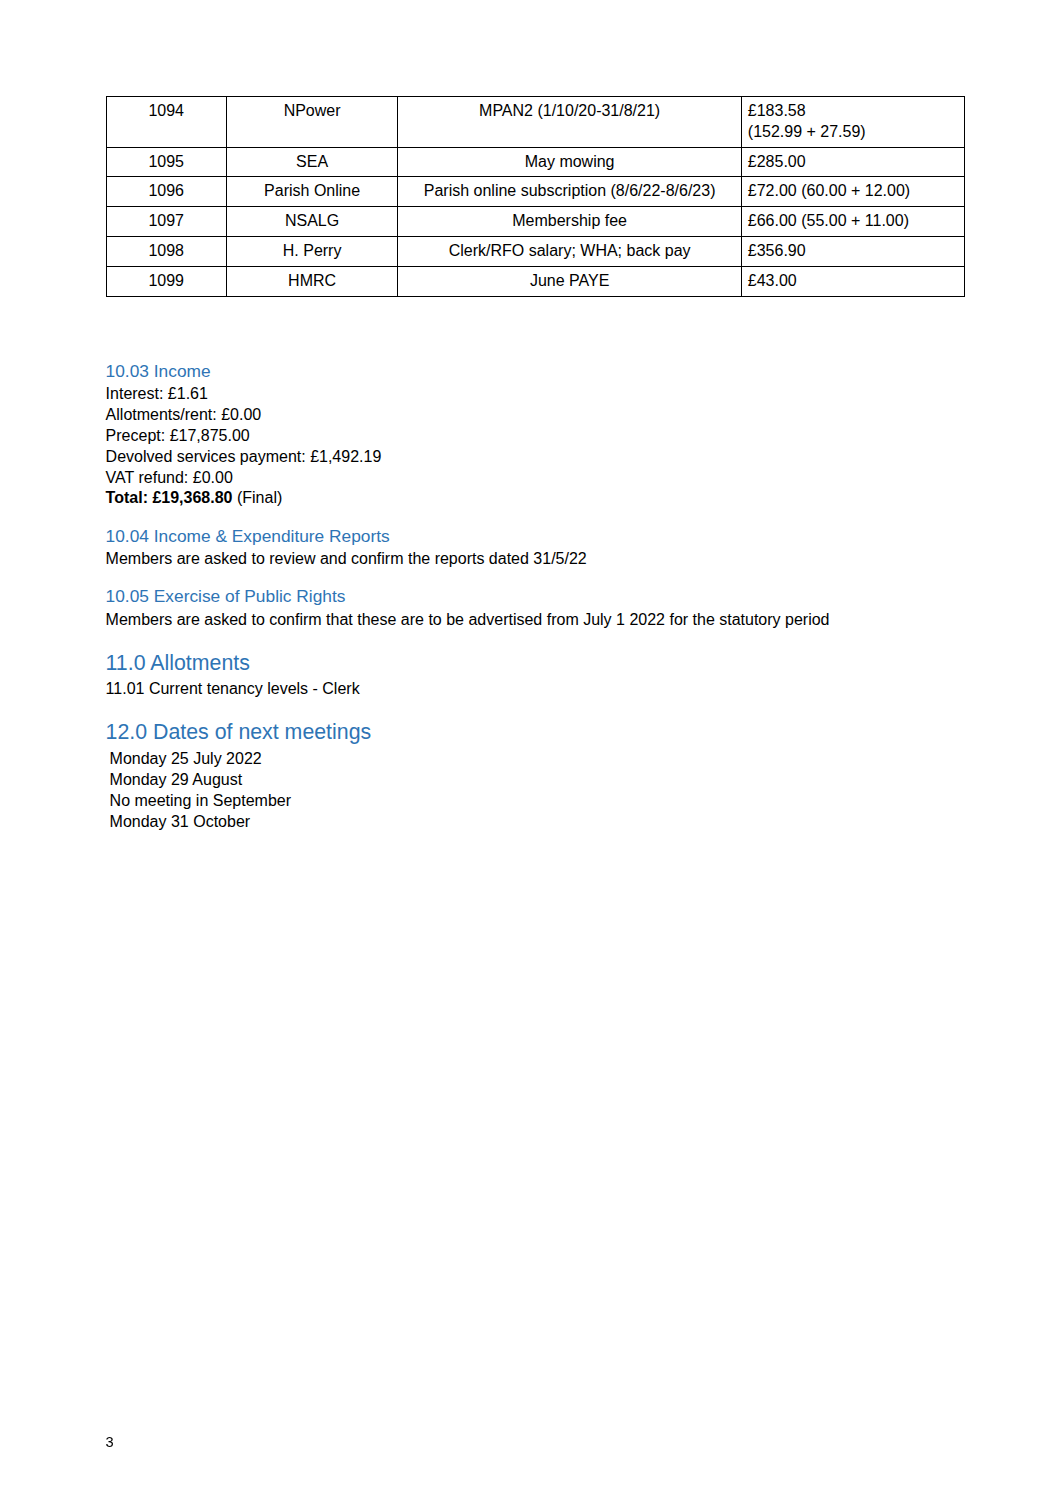| 1094 | NPower | MPAN2 (1/10/20-31/8/21) | £183.58 (152.99 + 27.59) |
| 1095 | SEA | May mowing | £285.00 |
| 1096 | Parish Online | Parish online subscription (8/6/22-8/6/23) | £72.00 (60.00 + 12.00) |
| 1097 | NSALG | Membership fee | £66.00 (55.00 + 11.00) |
| 1098 | H. Perry | Clerk/RFO salary; WHA; back pay | £356.90 |
| 1099 | HMRC | June PAYE | £43.00 |
10.03 Income
Interest: £1.61
Allotments/rent: £0.00
Precept: £17,875.00
Devolved services payment: £1,492.19
VAT refund: £0.00
Total: £19,368.80 (Final)
10.04 Income & Expenditure Reports
Members are asked to review and confirm the reports dated 31/5/22
10.05 Exercise of Public Rights
Members are asked to confirm that these are to be advertised from July 1 2022 for the statutory period
11.0 Allotments
11.01 Current tenancy levels - Clerk
12.0 Dates of next meetings
Monday 25 July 2022
Monday 29 August
No meeting in September
Monday 31 October
3